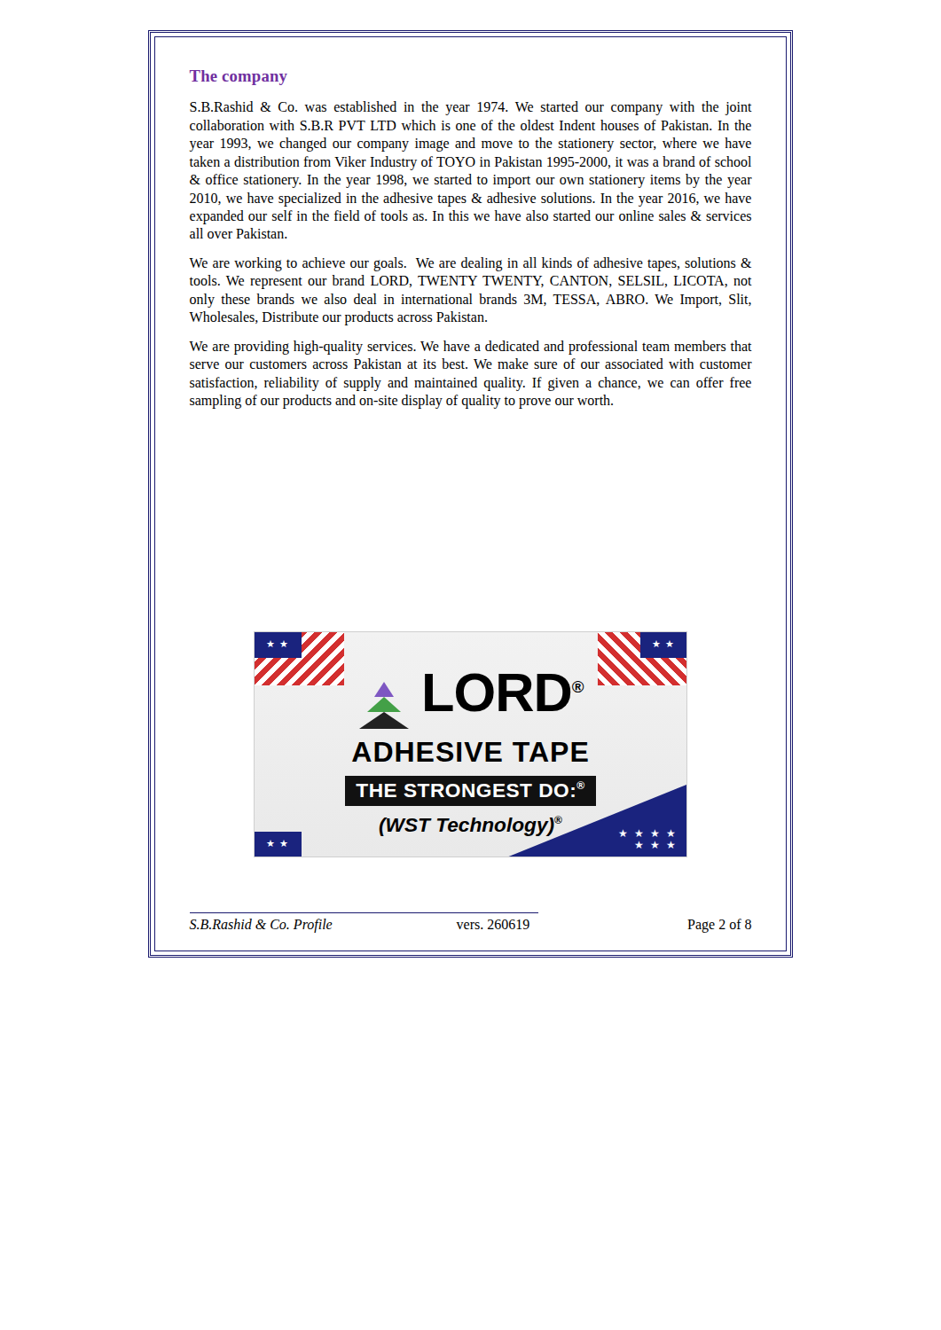The company
S.B.Rashid & Co. was established in the year 1974. We started our company with the joint collaboration with S.B.R PVT LTD which is one of the oldest Indent houses of Pakistan. In the year 1993, we changed our company image and move to the stationery sector, where we have taken a distribution from Viker Industry of TOYO in Pakistan 1995-2000, it was a brand of school & office stationery. In the year 1998, we started to import our own stationery items by the year 2010, we have specialized in the adhesive tapes & adhesive solutions. In the year 2016, we have expanded our self in the field of tools as. In this we have also started our online sales & services all over Pakistan.
We are working to achieve our goals. We are dealing in all kinds of adhesive tapes, solutions & tools. We represent our brand LORD, TWENTY TWENTY, CANTON, SELSIL, LICOTA, not only these brands we also deal in international brands 3M, TESSA, ABRO. We Import, Slit, Wholesales, Distribute our products across Pakistan.
We are providing high-quality services. We have a dedicated and professional team members that serve our customers across Pakistan at its best. We make sure of our associated with customer satisfaction, reliability of supply and maintained quality. If given a chance, we can offer free sampling of our products and on-site display of quality to prove our worth.
★ ★
★ ★
★ ★
LORD®
ADHESIVE TAPE
THE STRONGEST DO:®
(WST Technology)®
★ ★ ★ ★
★ ★ ★
S.B.Rashid & Co. Profile
vers. 260619
Page 2 of 8